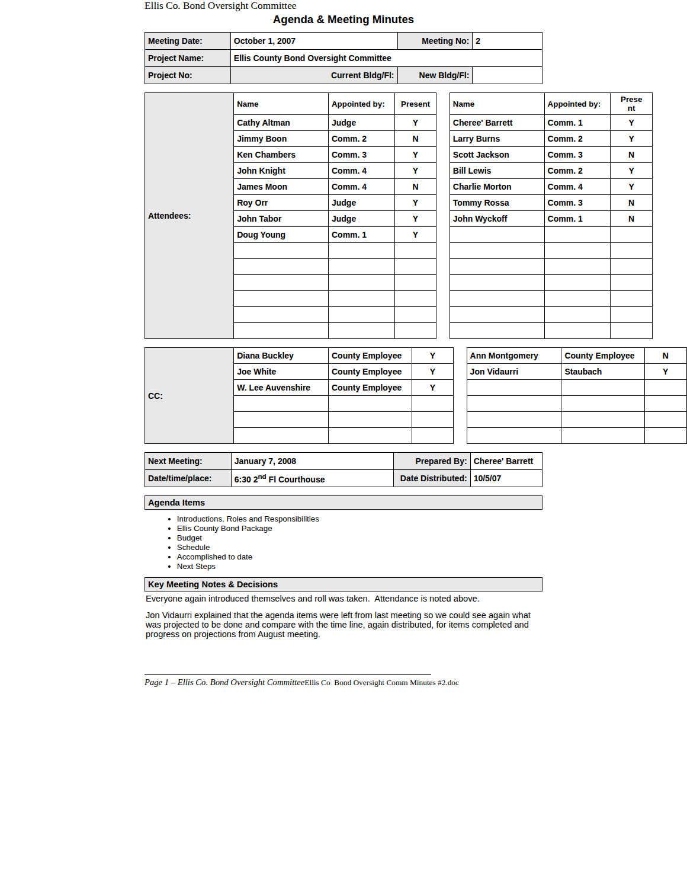Ellis Co. Bond Oversight Committee
Agenda & Meeting Minutes
| Meeting Date: | October 1, 2007 | Meeting No: | 2 |
| Project Name: | Ellis County Bond Oversight Committee |
| Project No: | Current Bldg/Fl: | New Bldg/Fl: | |
| Attendees: | Name | Appointed by: | Present | | Name | Appointed by: | Prese nt |
| Cathy Altman | Judge | Y | | Cheree' Barrett | Comm. 1 | Y |
| Jimmy Boon | Comm. 2 | N | | Larry Burns | Comm. 2 | Y |
| Ken Chambers | Comm. 3 | Y | | Scott Jackson | Comm. 3 | N |
| John Knight | Comm. 4 | Y | | Bill Lewis | Comm. 2 | Y |
| James Moon | Comm. 4 | N | | Charlie Morton | Comm. 4 | Y |
| Roy Orr | Judge | Y | | Tommy Rossa | Comm. 3 | N |
| John Tabor | Judge | Y | | John Wyckoff | Comm. 1 | N |
| Doug Young | Comm. 1 | Y | | | | |
| CC: | Diana Buckley | County Employee | Y | | Ann Montgomery | County Employee | N |
| Joe White | County Employee | Y | | Jon Vidaurri | Staubach | Y |
| W. Lee Auvenshire | County Employee | Y | | | | |
| Next Meeting: | January 7, 2008 | Prepared By: | Cheree' Barrett |
| Date/time/place: | 6:30 2 nd Fl Courthouse | Date Distributed: | 10/5/07 |
Agenda Items
Introductions, Roles and Responsibilities
Ellis County Bond Package
Budget
Schedule
Accomplished to date
Next Steps
Key Meeting Notes & Decisions
Everyone again introduced themselves and roll was taken. Attendance is noted above.
Jon Vidaurri explained that the agenda items were left from last meeting so we could see again what was projected to be done and compare with the time line, again distributed, for items completed and progress on projections from August meeting.
Page 1 – Ellis Co. Bond Oversight CommitteeEllis Co Bond Oversight Comm Minutes #2.doc